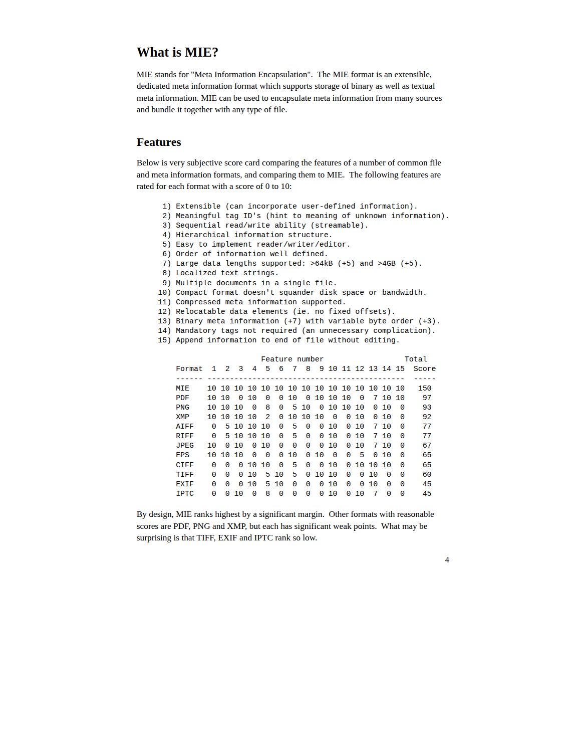What is MIE?
MIE stands for "Meta Information Encapsulation". The MIE format is an extensible, dedicated meta information format which supports storage of binary as well as textual meta information. MIE can be used to encapsulate meta information from many sources and bundle it together with any type of file.
Features
Below is very subjective score card comparing the features of a number of common file and meta information formats, and comparing them to MIE. The following features are rated for each format with a score of 0 to 10:
  1) Extensible (can incorporate user-defined information).
  2) Meaningful tag ID's (hint to meaning of unknown information).
  3) Sequential read/write ability (streamable).
  4) Hierarchical information structure.
  5) Easy to implement reader/writer/editor.
  6) Order of information well defined.
  7) Large data lengths supported: >64kB (+5) and >4GB (+5).
  8) Localized text strings.
  9) Multiple documents in a single file.
 10) Compact format doesn't squander disk space or bandwidth.
 11) Compressed meta information supported.
 12) Relocatable data elements (ie. no fixed offsets).
 13) Binary meta information (+7) with variable byte order (+3).
 14) Mandatory tags not required (an unnecessary complication).
 15) Append information to end of file without editing.

                        Feature number                  Total
     Format  1  2  3  4  5  6  7  8  9 10 11 12 13 14 15  Score
     ------ --------------------------------------------  -----
     MIE    10 10 10 10 10 10 10 10 10 10 10 10 10 10 10   150
     PDF    10 10  0 10  0  0 10  0 10 10 10  0  7 10 10    97
     PNG    10 10 10  0  8  0  5 10  0 10 10 10  0 10  0    93
     XMP    10 10 10 10  2  0 10 10 10  0  0 10  0 10  0    92
     AIFF    0  5 10 10 10  0  5  0  0 10  0 10  7 10  0    77
     RIFF    0  5 10 10 10  0  5  0  0 10  0 10  7 10  0    77
     JPEG   10  0 10  0 10  0  0  0  0 10  0 10  7 10  0    67
     EPS    10 10 10  0  0  0 10  0 10  0  0  5  0 10  0    65
     CIFF    0  0  0 10 10  0  5  0  0 10  0 10 10 10  0    65
     TIFF    0  0  0 10  5 10  5  0 10 10  0  0 10  0  0    60
     EXIF    0  0  0 10  5 10  0  0  0 10  0  0 10  0  0    45
     IPTC    0  0 10  0  8  0  0  0  0 10  0 10  7  0  0    45
By design, MIE ranks highest by a significant margin. Other formats with reasonable scores are PDF, PNG and XMP, but each has significant weak points. What may be surprising is that TIFF, EXIF and IPTC rank so low.
4